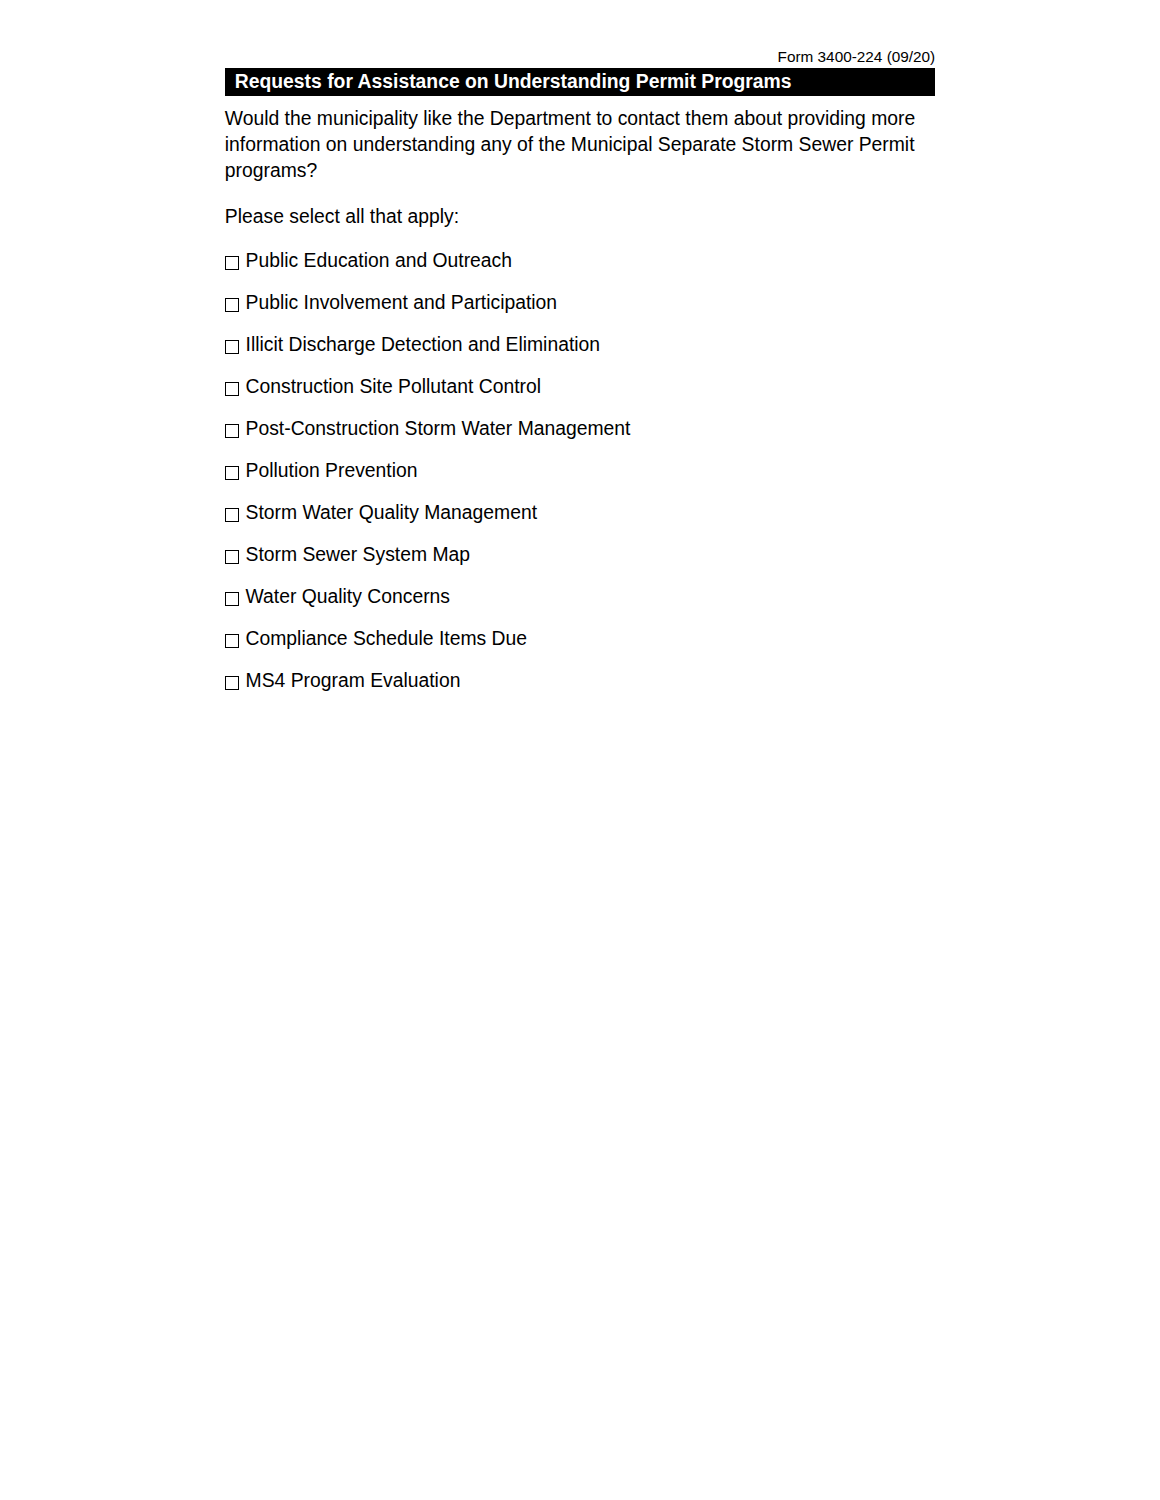Form 3400-224 (09/20)
Requests for Assistance on Understanding Permit Programs
Would the municipality like the Department to contact them about providing more information on understanding any of the Municipal Separate Storm Sewer Permit programs?
Please select all that apply:
Public Education and Outreach
Public Involvement and Participation
Illicit Discharge Detection and Elimination
Construction Site Pollutant Control
Post-Construction Storm Water Management
Pollution Prevention
Storm Water Quality Management
Storm Sewer System Map
Water Quality Concerns
Compliance Schedule Items Due
MS4 Program Evaluation